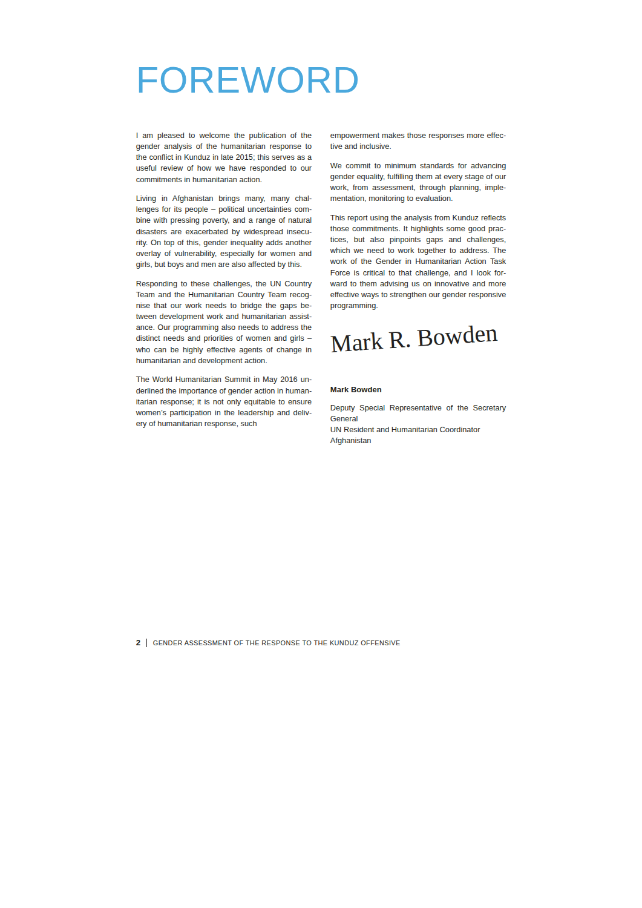FOREWORD
I am pleased to welcome the publication of the gender analysis of the humanitarian response to the conflict in Kunduz in late 2015; this serves as a useful review of how we have responded to our commitments in humanitarian action.
Living in Afghanistan brings many, many challenges for its people – political uncertainties combine with pressing poverty, and a range of natural disasters are exacerbated by widespread insecurity. On top of this, gender inequality adds another overlay of vulnerability, especially for women and girls, but boys and men are also affected by this.
Responding to these challenges, the UN Country Team and the Humanitarian Country Team recognise that our work needs to bridge the gaps between development work and humanitarian assistance. Our programming also needs to address the distinct needs and priorities of women and girls – who can be highly effective agents of change in humanitarian and development action.
The World Humanitarian Summit in May 2016 underlined the importance of gender action in humanitarian response; it is not only equitable to ensure women’s participation in the leadership and delivery of humanitarian response, such
empowerment makes those responses more effective and inclusive.
We commit to minimum standards for advancing gender equality, fulfilling them at every stage of our work, from assessment, through planning, implementation, monitoring to evaluation.
This report using the analysis from Kunduz reflects those commitments. It highlights some good practices, but also pinpoints gaps and challenges, which we need to work together to address. The work of the Gender in Humanitarian Action Task Force is critical to that challenge, and I look forward to them advising us on innovative and more effective ways to strengthen our gender responsive programming.
Mark R. Bowden
Mark Bowden
Deputy Special Representative of the Secretary General
UN Resident and Humanitarian Coordinator
Afghanistan
2 Gender assessment of the response to the Kunduz offensive